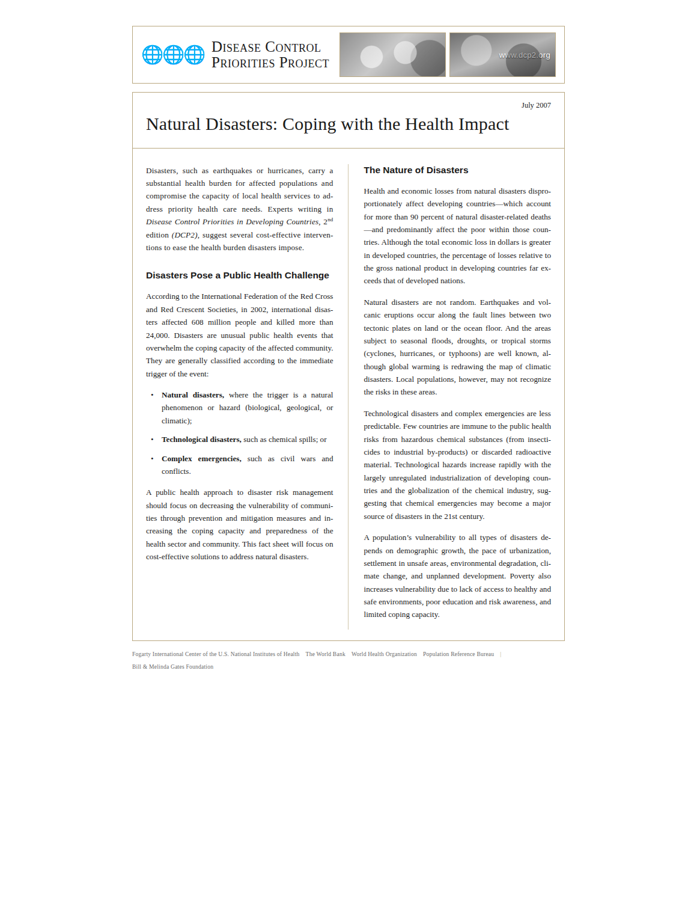🌐🌐🌐
Disease Control Priorities Project
www.dcp2.org
July 2007
Natural Disasters: Coping with the Health Impact
Disasters, such as earthquakes or hurricanes, carry a substantial health burden for affected populations and compromise the capacity of local health services to address priority health care needs. Experts writing in Disease Control Priorities in Developing Countries, 2nd edition (DCP2), suggest several cost-effective interventions to ease the health burden disasters impose.
Disasters Pose a Public Health Challenge
According to the International Federation of the Red Cross and Red Crescent Societies, in 2002, international disasters affected 608 million people and killed more than 24,000. Disasters are unusual public health events that overwhelm the coping capacity of the affected community. They are generally classified according to the immediate trigger of the event:
Natural disasters, where the trigger is a natural phenomenon or hazard (biological, geological, or climatic);
Technological disasters, such as chemical spills; or
Complex emergencies, such as civil wars and conflicts.
A public health approach to disaster risk management should focus on decreasing the vulnerability of communities through prevention and mitigation measures and increasing the coping capacity and preparedness of the health sector and community. This fact sheet will focus on cost-effective solutions to address natural disasters.
The Nature of Disasters
Health and economic losses from natural disasters disproportionately affect developing countries—which account for more than 90 percent of natural disaster-related deaths—and predominantly affect the poor within those countries. Although the total economic loss in dollars is greater in developed countries, the percentage of losses relative to the gross national product in developing countries far exceeds that of developed nations.
Natural disasters are not random. Earthquakes and volcanic eruptions occur along the fault lines between two tectonic plates on land or the ocean floor. And the areas subject to seasonal floods, droughts, or tropical storms (cyclones, hurricanes, or typhoons) are well known, although global warming is redrawing the map of climatic disasters. Local populations, however, may not recognize the risks in these areas.
Technological disasters and complex emergencies are less predictable. Few countries are immune to the public health risks from hazardous chemical substances (from insecticides to industrial by-products) or discarded radioactive material. Technological hazards increase rapidly with the largely unregulated industrialization of developing countries and the globalization of the chemical industry, suggesting that chemical emergencies may become a major source of disasters in the 21st century.
A population’s vulnerability to all types of disasters depends on demographic growth, the pace of urbanization, settlement in unsafe areas, environmental degradation, climate change, and unplanned development. Poverty also increases vulnerability due to lack of access to healthy and safe environments, poor education and risk awareness, and limited coping capacity.
Fogarty International Center of the U.S. National Institutes of Health The World Bank World Health Organization Population Reference Bureau | Bill & Melinda Gates Foundation